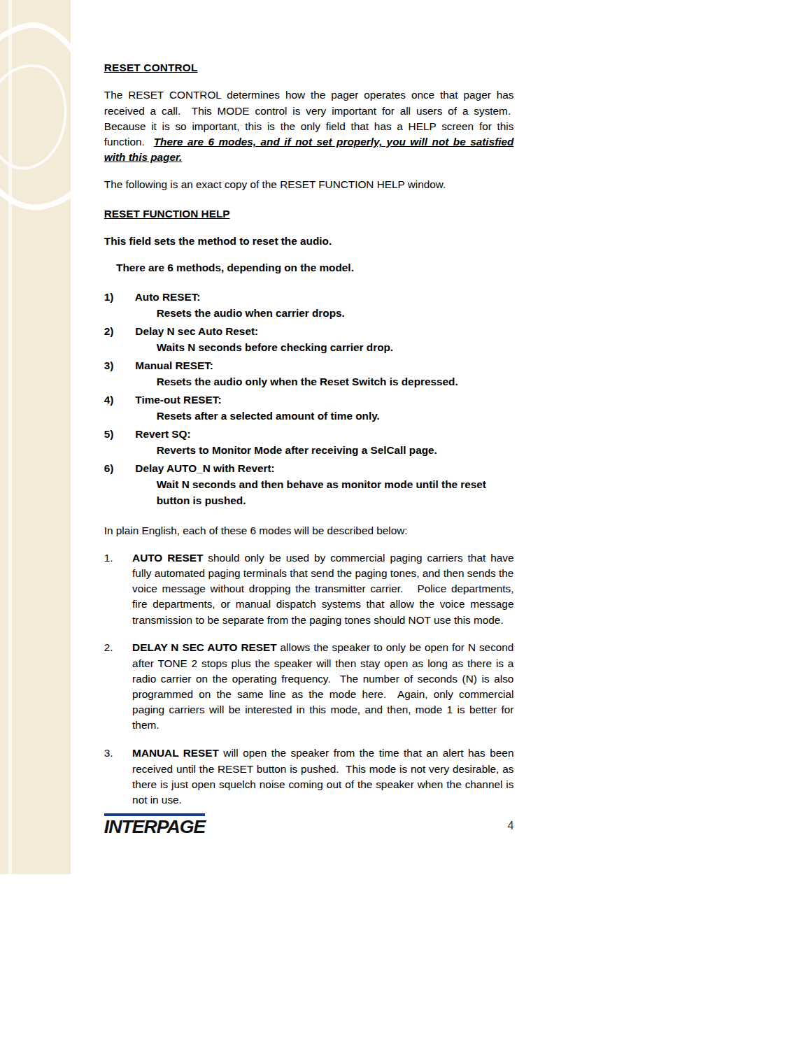RESET CONTROL
The RESET CONTROL determines how the pager operates once that pager has received a call. This MODE control is very important for all users of a system. Because it is so important, this is the only field that has a HELP screen for this function. There are 6 modes, and if not set properly, you will not be satisfied with this pager.
The following is an exact copy of the RESET FUNCTION HELP window.
RESET FUNCTION HELP
This field sets the method to reset the audio.
There are 6 methods, depending on the model.
1) Auto RESET: Resets the audio when carrier drops.
2) Delay N sec Auto Reset: Waits N seconds before checking carrier drop.
3) Manual RESET: Resets the audio only when the Reset Switch is depressed.
4) Time-out RESET: Resets after a selected amount of time only.
5) Revert SQ: Reverts to Monitor Mode after receiving a SelCall page.
6) Delay AUTO_N with Revert: Wait N seconds and then behave as monitor mode until the reset button is pushed.
In plain English, each of these 6 modes will be described below:
AUTO RESET should only be used by commercial paging carriers that have fully automated paging terminals that send the paging tones, and then sends the voice message without dropping the transmitter carrier. Police departments, fire departments, or manual dispatch systems that allow the voice message transmission to be separate from the paging tones should NOT use this mode.
DELAY N SEC AUTO RESET allows the speaker to only be open for N second after TONE 2 stops plus the speaker will then stay open as long as there is a radio carrier on the operating frequency. The number of seconds (N) is also programmed on the same line as the mode here. Again, only commercial paging carriers will be interested in this mode, and then, mode 1 is better for them.
MANUAL RESET will open the speaker from the time that an alert has been received until the RESET button is pushed. This mode is not very desirable, as there is just open squelch noise coming out of the speaker when the channel is not in use.
INTER PAGE
4